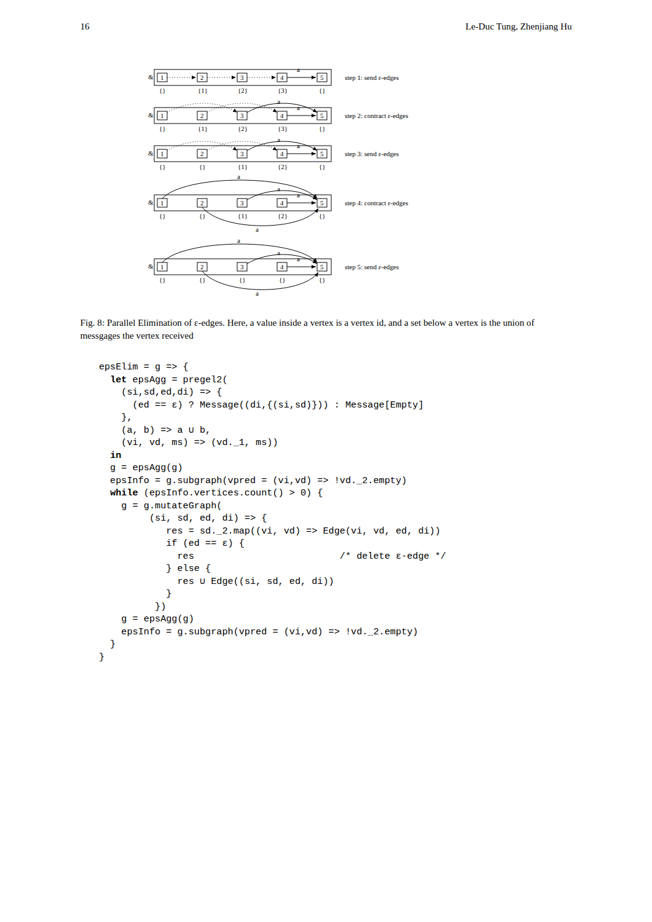16 Le-Duc Tung, Zhenjiang Hu
& 1 2 3 4 5 a {} {1} {2} {3} {} step 1: send ε-edges & 1 2 3 4 5 a a {} {1} {2} {3} {} step 2: contract ε-edges & 1 2 3 4 5 a a {} {} {1} {2} {} step 3: send ε-edges & 1 2 3 4 5 a a a a {} {} {1} {2} {} step 4: contract ε-edges & 1 2 3 4 5 a a a a {} {} {} {} {} step 5: send ε-edges
Fig. 8: Parallel Elimination of ε-edges. Here, a value inside a vertex is a vertex id, and a set below a vertex is the union of messgages the vertex received
epsElim = g => {
  let epsAgg = pregel2(
    (si,sd,ed,di) => {
      (ed == ε) ? Message((di,{(si,sd)})) : Message[Empty]
    },
    (a, b) => a ∪ b,
    (vi, vd, ms) => (vd._1, ms))
  in
  g = epsAgg(g)
  epsInfo = g.subgraph(vpred = (vi,vd) => !vd._2.empty)
  while (epsInfo.vertices.count() > 0) {
    g = g.mutateGraph(
         (si, sd, ed, di) => {
            res = sd._2.map((vi, vd) => Edge(vi, vd, ed, di))
            if (ed == ε) {
              res                          /* delete ε-edge */
            } else {
              res ∪ Edge((si, sd, ed, di))
            }
          })
    g = epsAgg(g)
    epsInfo = g.subgraph(vpred = (vi,vd) => !vd._2.empty)
  }
}